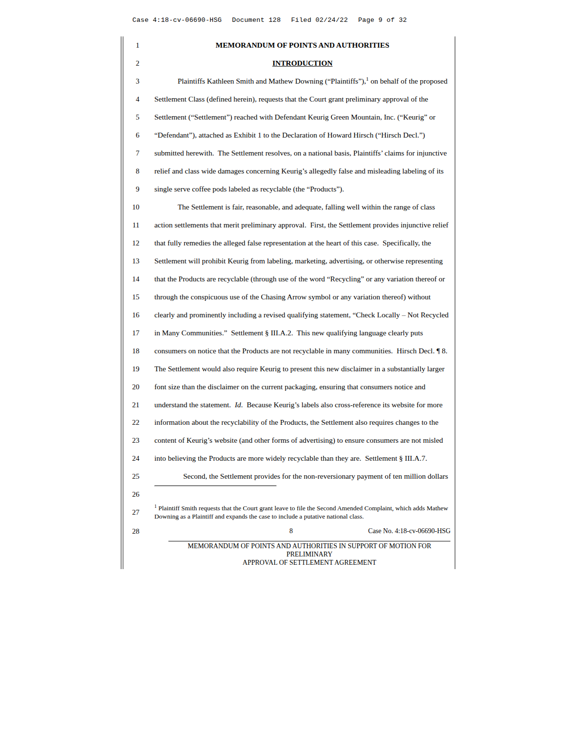Case 4:18-cv-06690-HSG Document 128 Filed 02/24/22 Page 9 of 32
MEMORANDUM OF POINTS AND AUTHORITIES
INTRODUCTION
Plaintiffs Kathleen Smith and Mathew Downing (“Plaintiffs”),1 on behalf of the proposed
Settlement Class (defined herein), requests that the Court grant preliminary approval of the
Settlement (“Settlement”) reached with Defendant Keurig Green Mountain, Inc. (“Keurig” or
“Defendant”), attached as Exhibit 1 to the Declaration of Howard Hirsch (“Hirsch Decl.”)
submitted herewith. The Settlement resolves, on a national basis, Plaintiffs’ claims for injunctive
relief and class wide damages concerning Keurig’s allegedly false and misleading labeling of its
single serve coffee pods labeled as recyclable (the “Products”).
The Settlement is fair, reasonable, and adequate, falling well within the range of class
action settlements that merit preliminary approval. First, the Settlement provides injunctive relief
that fully remedies the alleged false representation at the heart of this case. Specifically, the
Settlement will prohibit Keurig from labeling, marketing, advertising, or otherwise representing
that the Products are recyclable (through use of the word “Recycling” or any variation thereof or
through the conspicuous use of the Chasing Arrow symbol or any variation thereof) without
clearly and prominently including a revised qualifying statement, “Check Locally – Not Recycled
in Many Communities.” Settlement § III.A.2. This new qualifying language clearly puts
consumers on notice that the Products are not recyclable in many communities. Hirsch Decl. ¶ 8.
The Settlement would also require Keurig to present this new disclaimer in a substantially larger
font size than the disclaimer on the current packaging, ensuring that consumers notice and
understand the statement. Id. Because Keurig’s labels also cross-reference its website for more
information about the recyclability of the Products, the Settlement also requires changes to the
content of Keurig’s website (and other forms of advertising) to ensure consumers are not misled
into believing the Products are more widely recyclable than they are. Settlement § III.A.7.
Second, the Settlement provides for the non-reversionary payment of ten million dollars
1 Plaintiff Smith requests that the Court grant leave to file the Second Amended Complaint, which adds Mathew Downing as a Plaintiff and expands the case to include a putative national class.
8 Case No. 4:18-cv-06690-HSG
MEMORANDUM OF POINTS AND AUTHORITIES IN SUPPORT OF MOTION FOR PRELIMINARY
APPROVAL OF SETTLEMENT AGREEMENT